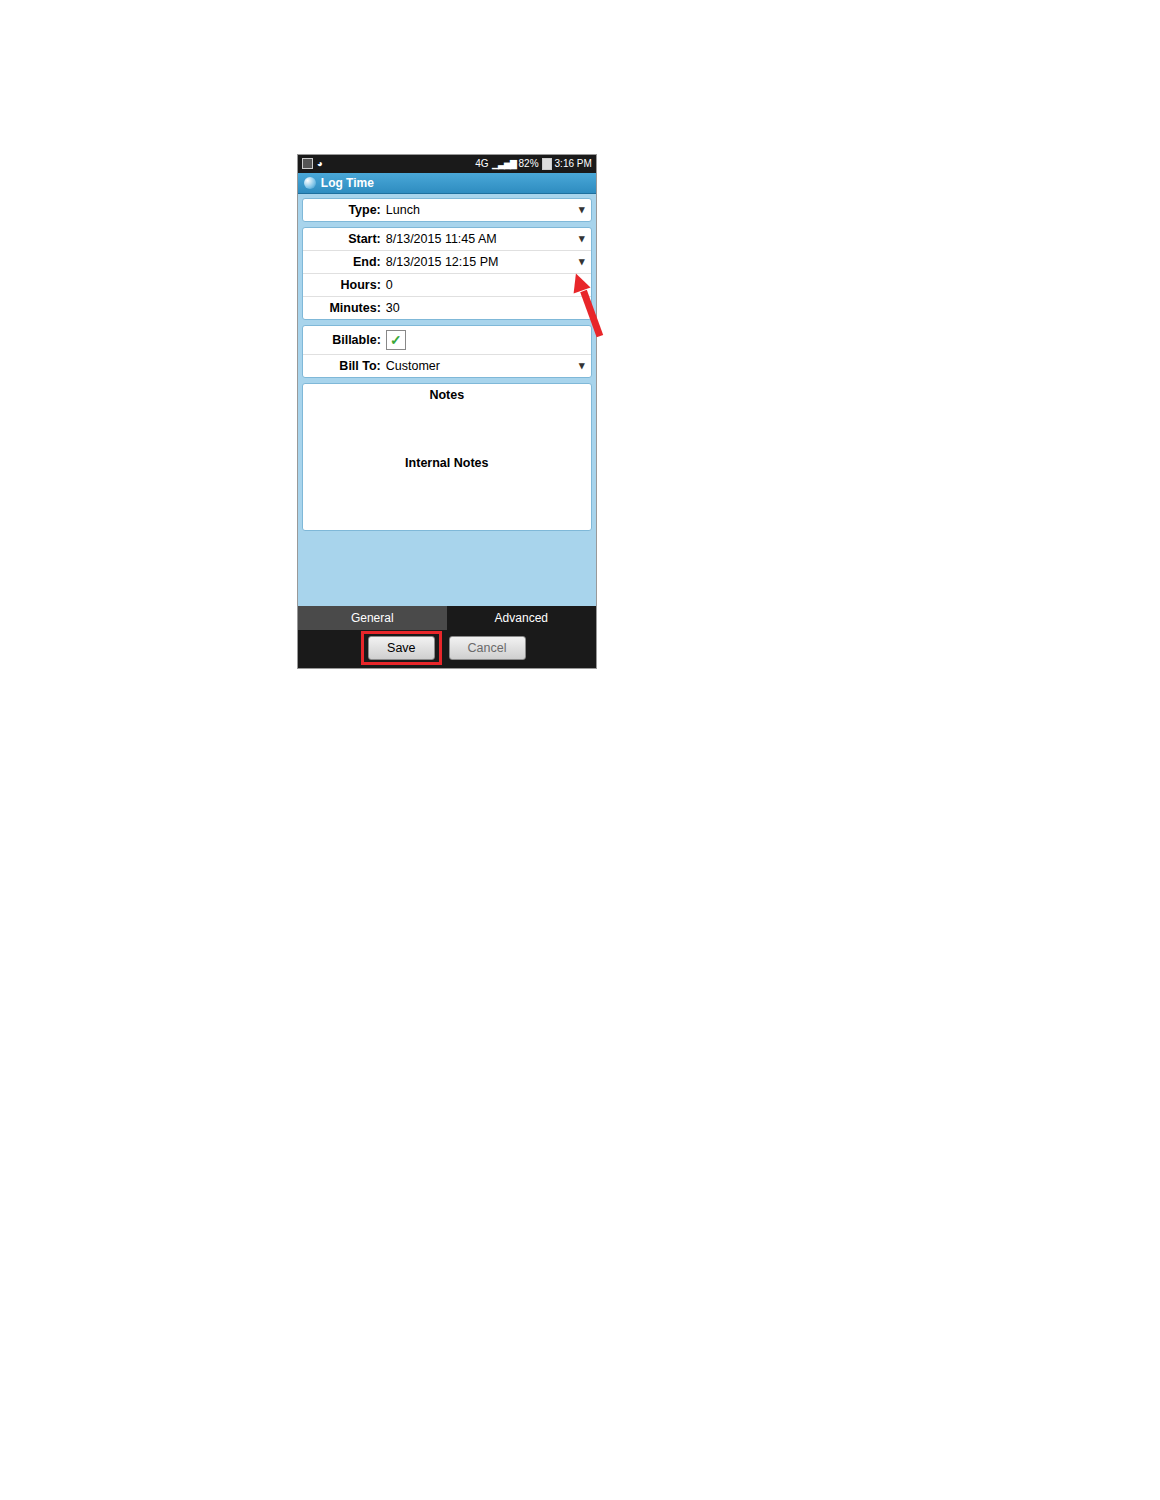◕
4G ▁▃▅▇ 82% 3:16 PM
Log Time
Type: Lunch ▾
Start: 8/13/2015 11:45 AM ▾
End: 8/13/2015 12:15 PM ▾
Hours: 0
Minutes: 30
Billable: ✓
Bill To: Customer ▾
Notes
Internal Notes
General
Advanced
Save Cancel